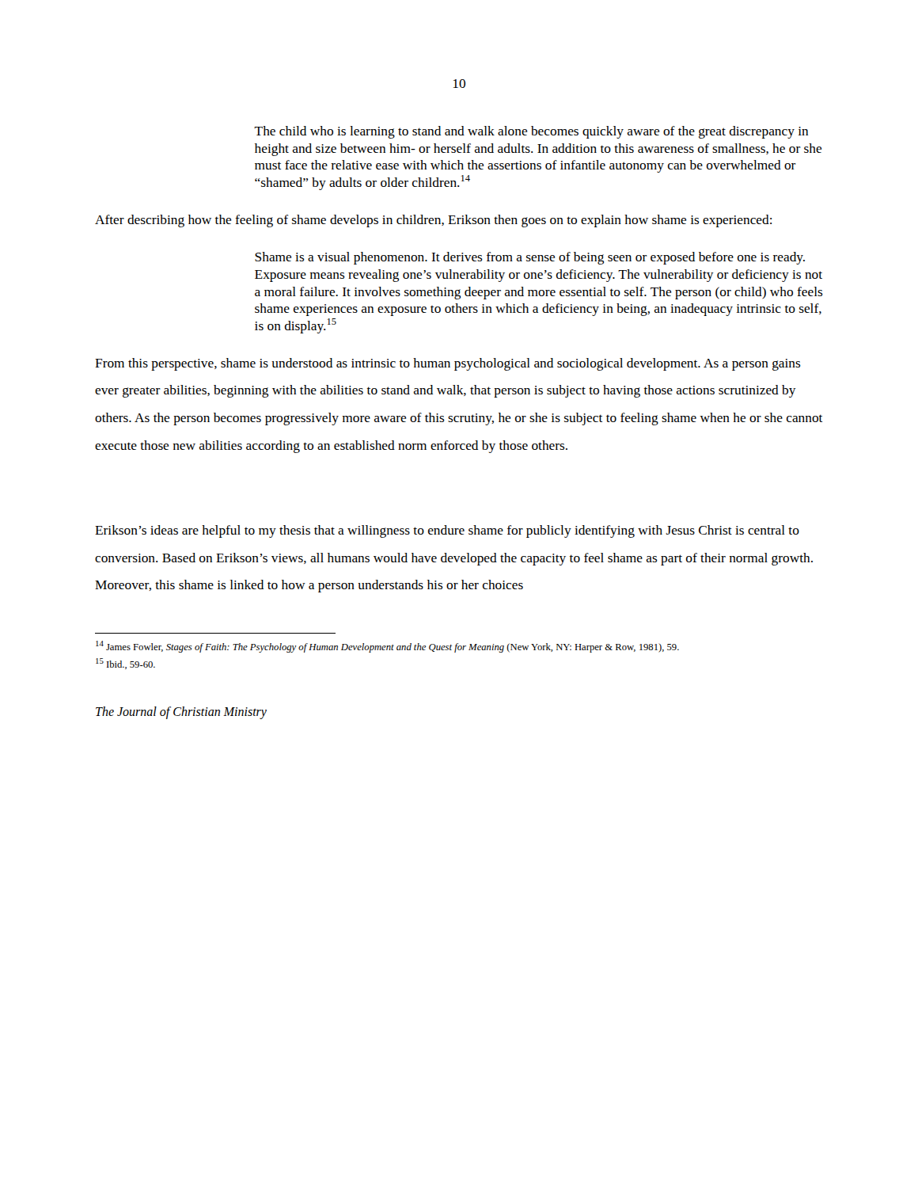10
The child who is learning to stand and walk alone becomes quickly aware of the great discrepancy in height and size between him- or herself and adults. In addition to this awareness of smallness, he or she must face the relative ease with which the assertions of infantile autonomy can be overwhelmed or “shamed” by adults or older children.14
After describing how the feeling of shame develops in children, Erikson then goes on to explain how shame is experienced:
Shame is a visual phenomenon. It derives from a sense of being seen or exposed before one is ready. Exposure means revealing one’s vulnerability or one’s deficiency. The vulnerability or deficiency is not a moral failure. It involves something deeper and more essential to self. The person (or child) who feels shame experiences an exposure to others in which a deficiency in being, an inadequacy intrinsic to self, is on display.15
From this perspective, shame is understood as intrinsic to human psychological and sociological development. As a person gains ever greater abilities, beginning with the abilities to stand and walk, that person is subject to having those actions scrutinized by others. As the person becomes progressively more aware of this scrutiny, he or she is subject to feeling shame when he or she cannot execute those new abilities according to an established norm enforced by those others.
Erikson’s ideas are helpful to my thesis that a willingness to endure shame for publicly identifying with Jesus Christ is central to conversion. Based on Erikson’s views, all humans would have developed the capacity to feel shame as part of their normal growth. Moreover, this shame is linked to how a person understands his or her choices
14 James Fowler, Stages of Faith: The Psychology of Human Development and the Quest for Meaning (New York, NY: Harper & Row, 1981), 59.
15 Ibid., 59-60.
The Journal of Christian Ministry